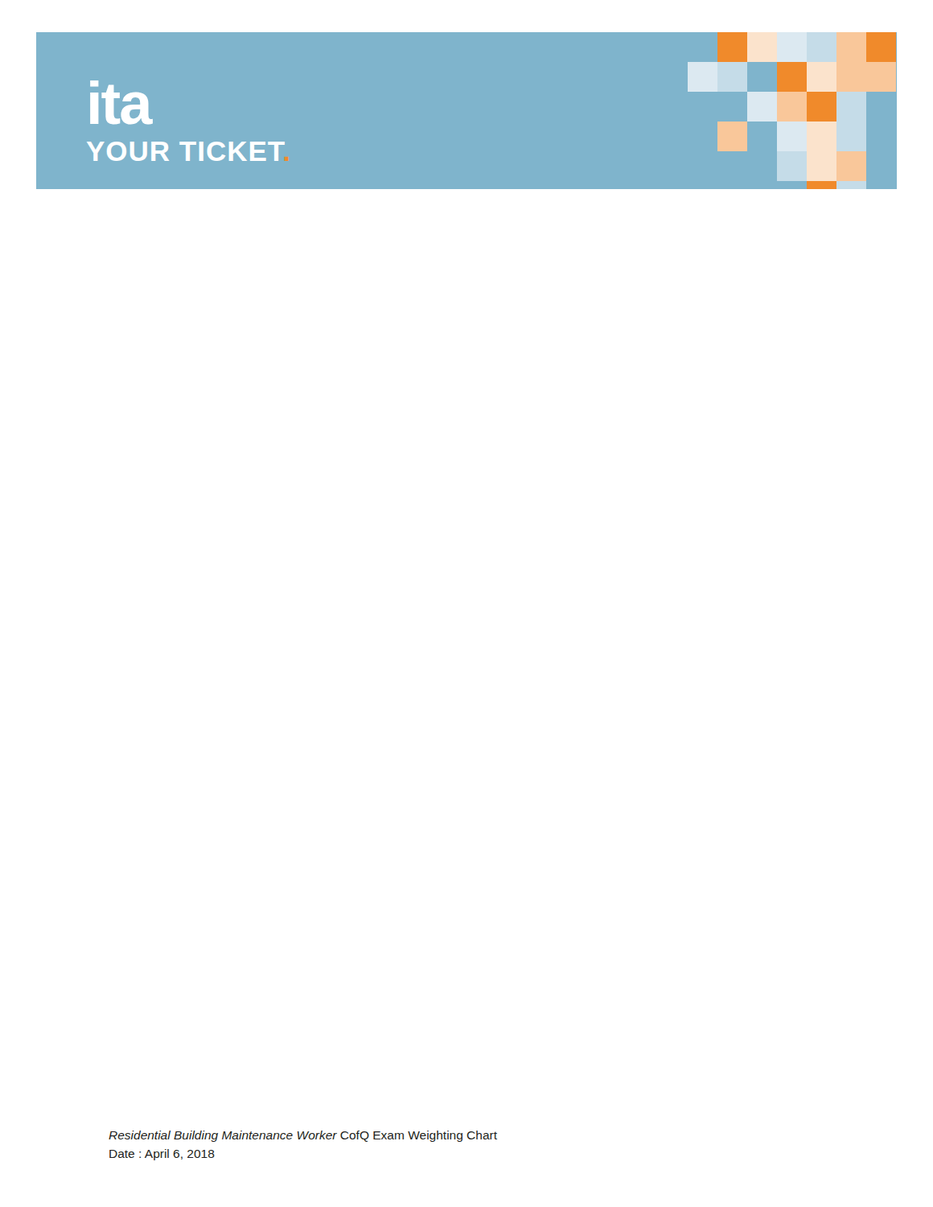ita YOUR TICKET.
Residential Building Maintenance Worker CofQ Exam Weighting Chart
Date : April 6, 2018